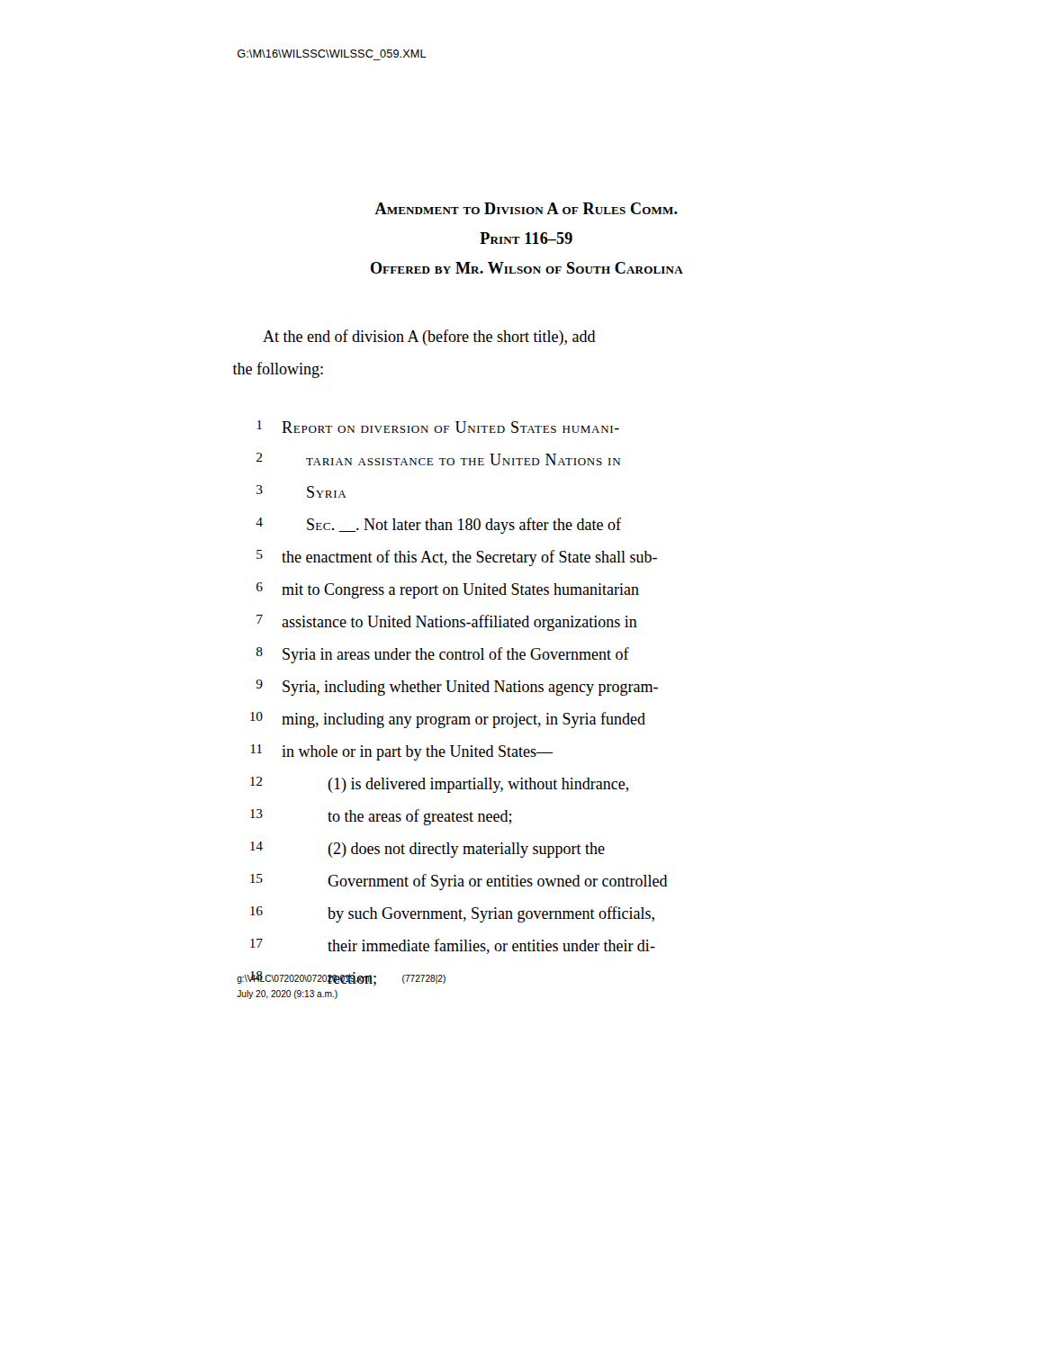G:\M\16\WILSSC\WILSSC_059.XML
Amendment to Division A of Rules Comm.
Print 116–59
Offered by Mr. Wilson of South Carolina
At the end of division A (before the short title), add the following:
Report on diversion of United States humani-
tarian assistance to the United Nations in
Syria
Sec. __. Not later than 180 days after the date of
the enactment of this Act, the Secretary of State shall sub-
mit to Congress a report on United States humanitarian
assistance to United Nations-affiliated organizations in
Syria in areas under the control of the Government of
Syria, including whether United Nations agency program-
ming, including any program or project, in Syria funded
in whole or in part by the United States—
(1) is delivered impartially, without hindrance,
to the areas of greatest need;
(2) does not directly materially support the
Government of Syria or entities owned or controlled
by such Government, Syrian government officials,
their immediate families, or entities under their di-
rection;
g:\VHLC\072020\072020.019.xml (772728|2)
July 20, 2020 (9:13 a.m.)